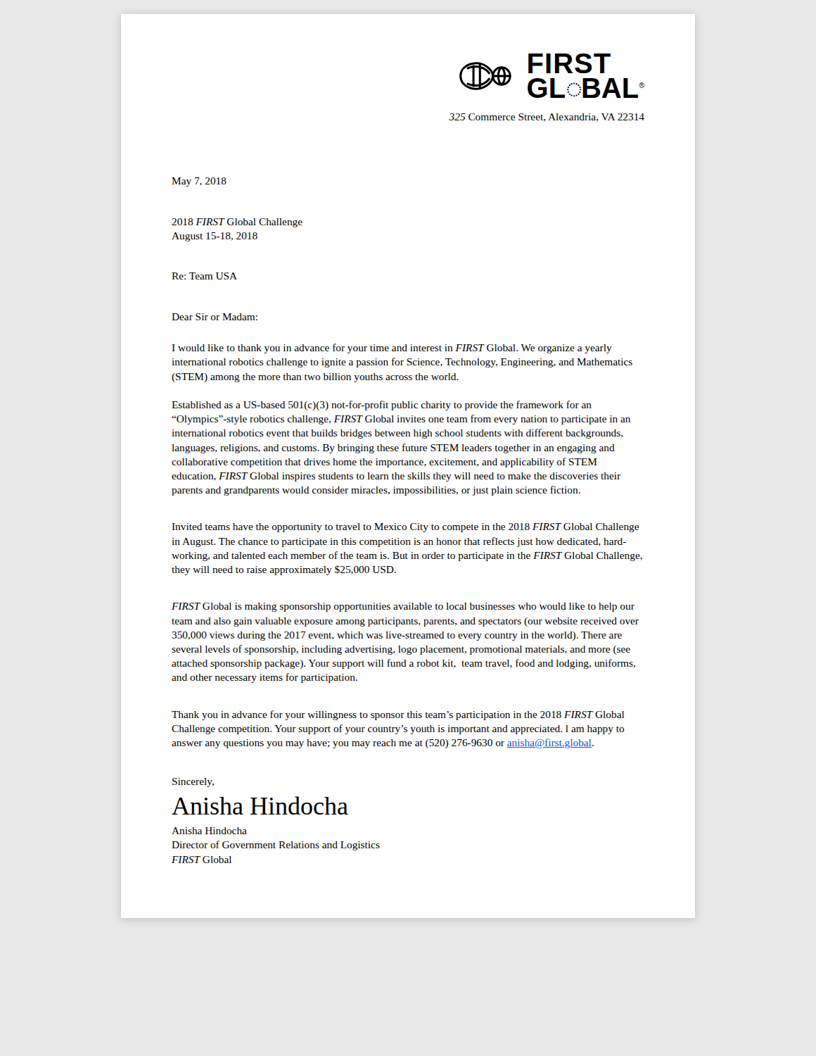FIRST GL◌BAL®
325 Commerce Street, Alexandria, VA 22314
May 7, 2018
2018 FIRST Global Challenge
August 15-18, 2018
Re: Team USA
Dear Sir or Madam:
I would like to thank you in advance for your time and interest in FIRST Global. We organize a yearly international robotics challenge to ignite a passion for Science, Technology, Engineering, and Mathematics (STEM) among the more than two billion youths across the world.
Established as a US-based 501(c)(3) not-for-profit public charity to provide the framework for an “Olympics”-style robotics challenge, FIRST Global invites one team from every nation to participate in an international robotics event that builds bridges between high school students with different backgrounds, languages, religions, and customs. By bringing these future STEM leaders together in an engaging and collaborative competition that drives home the importance, excitement, and applicability of STEM education, FIRST Global inspires students to learn the skills they will need to make the discoveries their parents and grandparents would consider miracles, impossibilities, or just plain science fiction.
Invited teams have the opportunity to travel to Mexico City to compete in the 2018 FIRST Global Challenge in August. The chance to participate in this competition is an honor that reflects just how dedicated, hard-working, and talented each member of the team is. But in order to participate in the FIRST Global Challenge, they will need to raise approximately $25,000 USD.
FIRST Global is making sponsorship opportunities available to local businesses who would like to help our team and also gain valuable exposure among participants, parents, and spectators (our website received over 350,000 views during the 2017 event, which was live-streamed to every country in the world). There are several levels of sponsorship, including advertising, logo placement, promotional materials, and more (see attached sponsorship package). Your support will fund a robot kit, team travel, food and lodging, uniforms, and other necessary items for participation.
Thank you in advance for your willingness to sponsor this team’s participation in the 2018 FIRST Global Challenge competition. Your support of your country’s youth is important and appreciated. l am happy to answer any questions you may have; you may reach me at (520) 276-9630 or anisha@first.global.
Sincerely,
Anisha Hindocha
Anisha Hindocha
Director of Government Relations and Logistics
FIRST Global